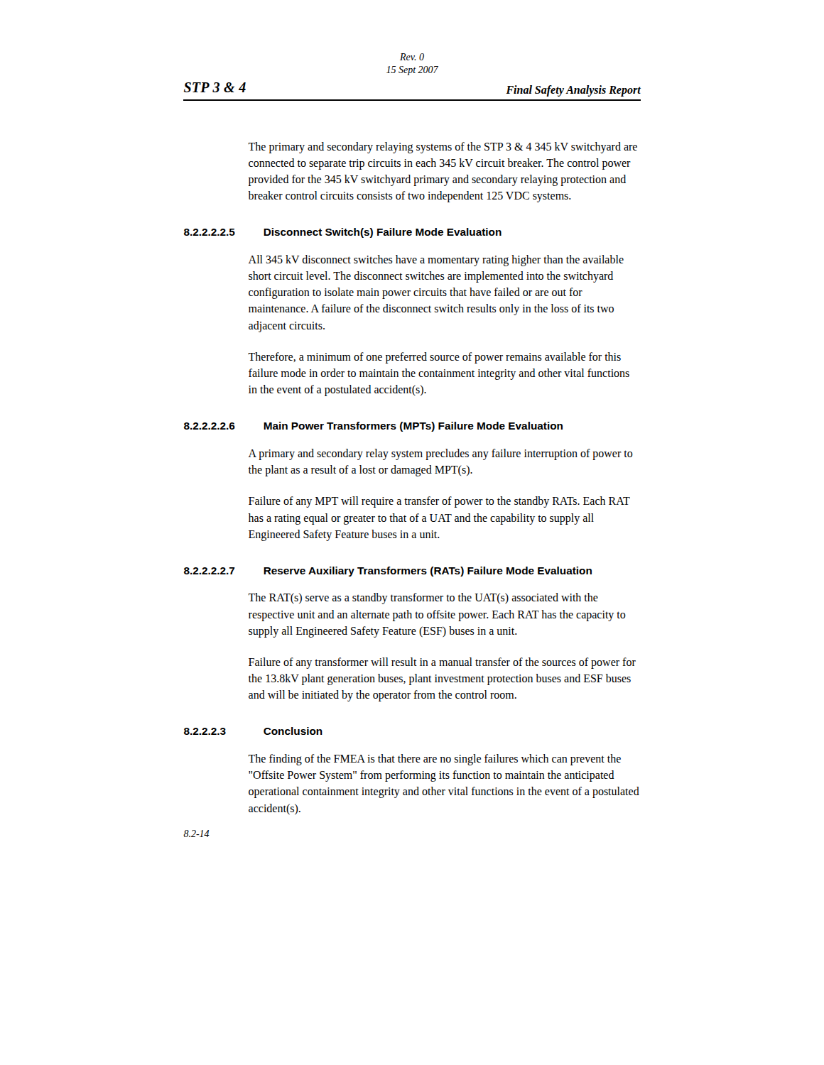Rev. 0
15 Sept 2007
STP 3 & 4
Final Safety Analysis Report
The primary and secondary relaying systems of the STP 3 & 4 345 kV switchyard are connected to separate trip circuits in each 345 kV circuit breaker. The control power provided for the 345 kV switchyard primary and secondary relaying protection and breaker control circuits consists of two independent 125 VDC systems.
8.2.2.2.2.5 Disconnect Switch(s) Failure Mode Evaluation
All 345 kV disconnect switches have a momentary rating higher than the available short circuit level. The disconnect switches are implemented into the switchyard configuration to isolate main power circuits that have failed or are out for maintenance. A failure of the disconnect switch results only in the loss of its two adjacent circuits.
Therefore, a minimum of one preferred source of power remains available for this failure mode in order to maintain the containment integrity and other vital functions in the event of a postulated accident(s).
8.2.2.2.2.6 Main Power Transformers (MPTs) Failure Mode Evaluation
A primary and secondary relay system precludes any failure interruption of power to the plant as a result of a lost or damaged MPT(s).
Failure of any MPT will require a transfer of power to the standby RATs. Each RAT has a rating equal or greater to that of a UAT and the capability to supply all Engineered Safety Feature buses in a unit.
8.2.2.2.2.7 Reserve Auxiliary Transformers (RATs) Failure Mode Evaluation
The RAT(s) serve as a standby transformer to the UAT(s) associated with the respective unit and an alternate path to offsite power. Each RAT has the capacity to supply all Engineered Safety Feature (ESF) buses in a unit.
Failure of any transformer will result in a manual transfer of the sources of power for the 13.8kV plant generation buses, plant investment protection buses and ESF buses and will be initiated by the operator from the control room.
8.2.2.2.3 Conclusion
The finding of the FMEA is that there are no single failures which can prevent the "Offsite Power System" from performing its function to maintain the anticipated operational containment integrity and other vital functions in the event of a postulated accident(s).
8.2-14